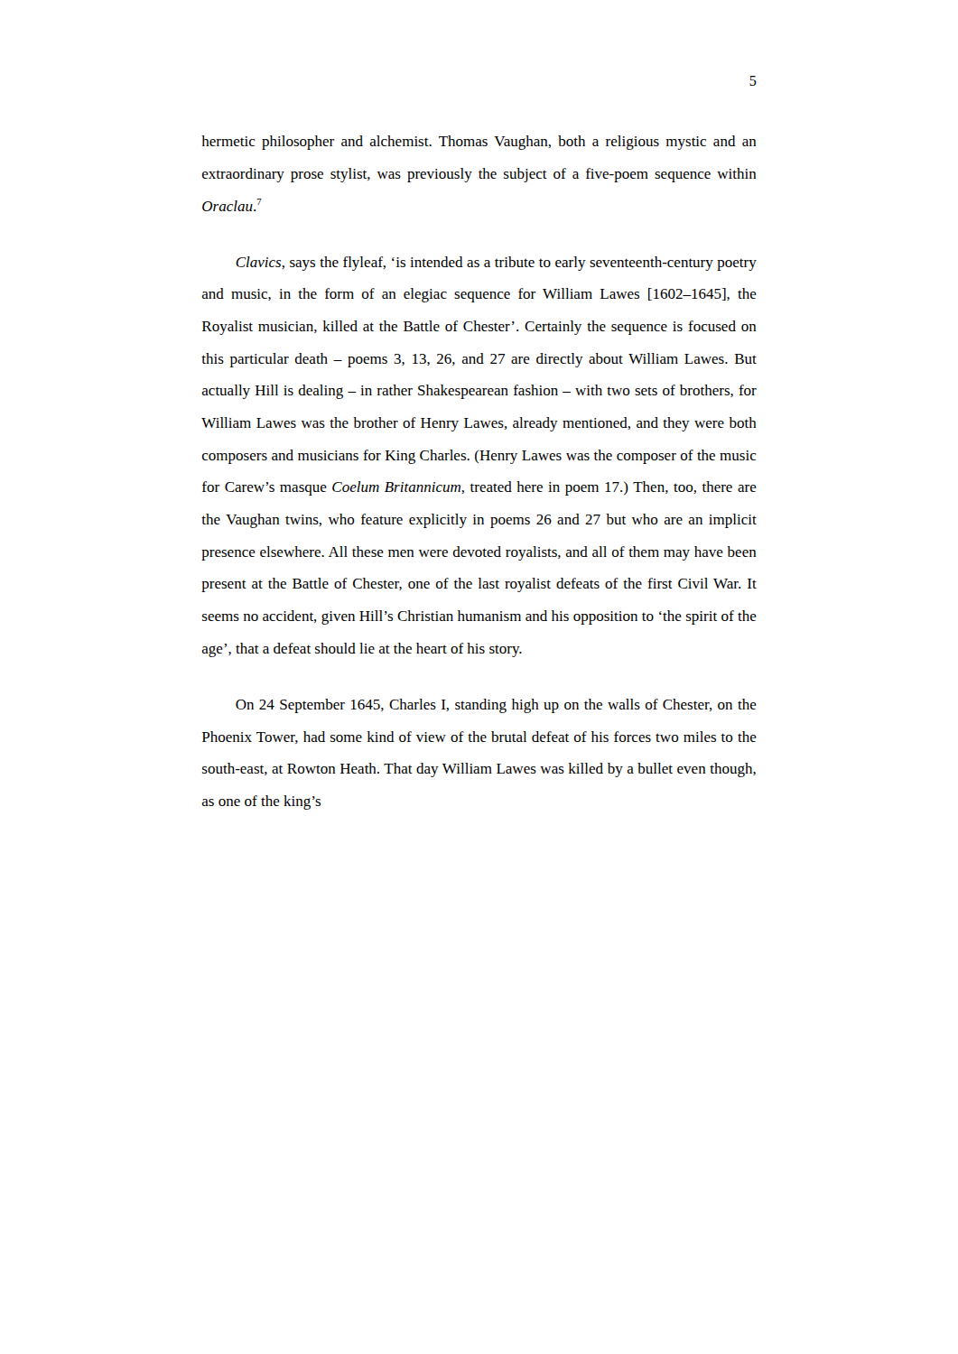5
hermetic philosopher and alchemist. Thomas Vaughan, both a religious mystic and an extraordinary prose stylist, was previously the subject of a five-poem sequence within Oraclau.7
Clavics, says the flyleaf, ‘is intended as a tribute to early seventeenth-century poetry and music, in the form of an elegiac sequence for William Lawes [1602–1645], the Royalist musician, killed at the Battle of Chester’. Certainly the sequence is focused on this particular death – poems 3, 13, 26, and 27 are directly about William Lawes. But actually Hill is dealing – in rather Shakespearean fashion – with two sets of brothers, for William Lawes was the brother of Henry Lawes, already mentioned, and they were both composers and musicians for King Charles. (Henry Lawes was the composer of the music for Carew’s masque Coelum Britannicum, treated here in poem 17.) Then, too, there are the Vaughan twins, who feature explicitly in poems 26 and 27 but who are an implicit presence elsewhere. All these men were devoted royalists, and all of them may have been present at the Battle of Chester, one of the last royalist defeats of the first Civil War. It seems no accident, given Hill’s Christian humanism and his opposition to ‘the spirit of the age’, that a defeat should lie at the heart of his story.
On 24 September 1645, Charles I, standing high up on the walls of Chester, on the Phoenix Tower, had some kind of view of the brutal defeat of his forces two miles to the south-east, at Rowton Heath. That day William Lawes was killed by a bullet even though, as one of the king’s